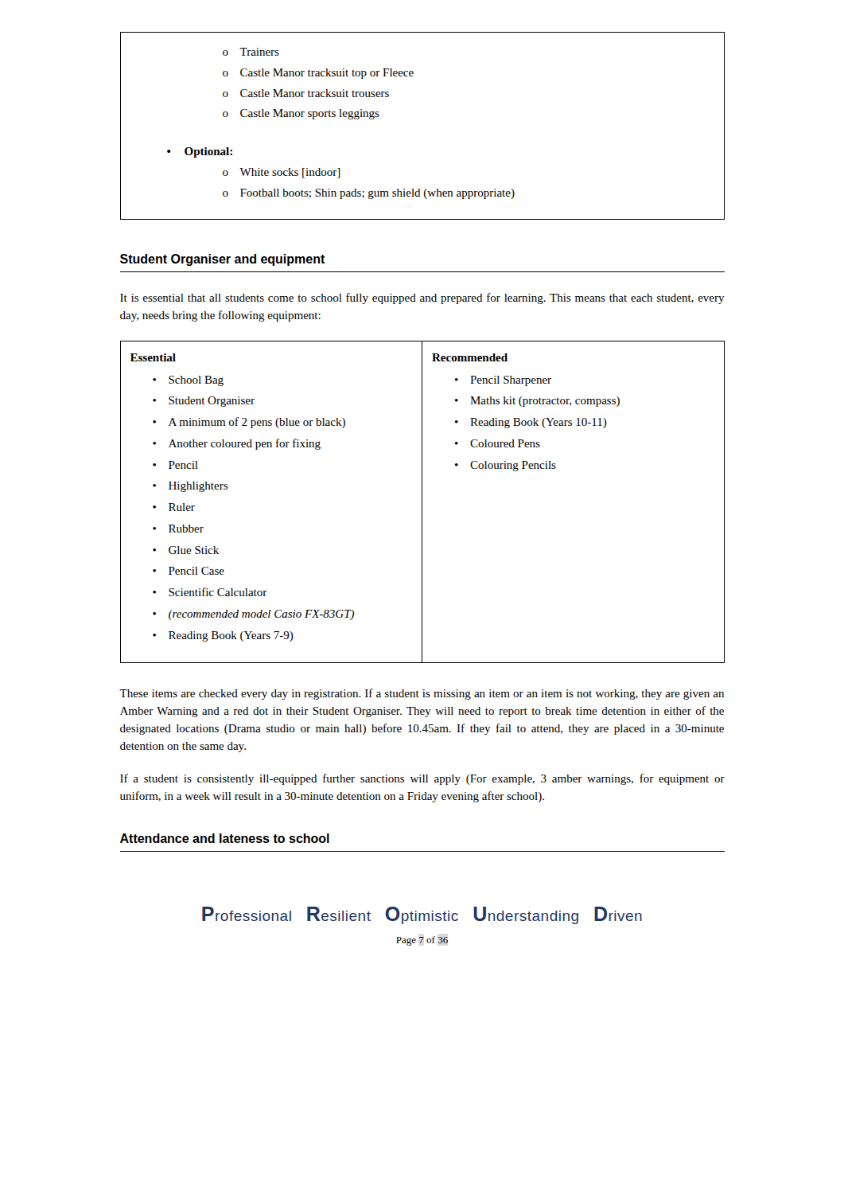Trainers
Castle Manor tracksuit top or Fleece
Castle Manor tracksuit trousers
Castle Manor sports leggings
Optional:
White socks [indoor]
Football boots; Shin pads; gum shield (when appropriate)
Student Organiser and equipment
It is essential that all students come to school fully equipped and prepared for learning. This means that each student, every day, needs bring the following equipment:
| Essential School Bag Student Organiser A minimum of 2 pens (blue or black) Another coloured pen for fixing Pencil Highlighters Ruler Rubber Glue Stick Pencil Case Scientific Calculator (recommended model Casio FX-83GT) Reading Book (Years 7-9) | Recommended Pencil Sharpener Maths kit (protractor, compass) Reading Book (Years 10-11) Coloured Pens Colouring Pencils |
These items are checked every day in registration. If a student is missing an item or an item is not working, they are given an Amber Warning and a red dot in their Student Organiser. They will need to report to break time detention in either of the designated locations (Drama studio or main hall) before 10.45am. If they fail to attend, they are placed in a 30-minute detention on the same day.
If a student is consistently ill-equipped further sanctions will apply (For example, 3 amber warnings, for equipment or uniform, in a week will result in a 30-minute detention on a Friday evening after school).
Attendance and lateness to school
Professional Resilient Optimistic Understanding Driven
Page 7 of 36